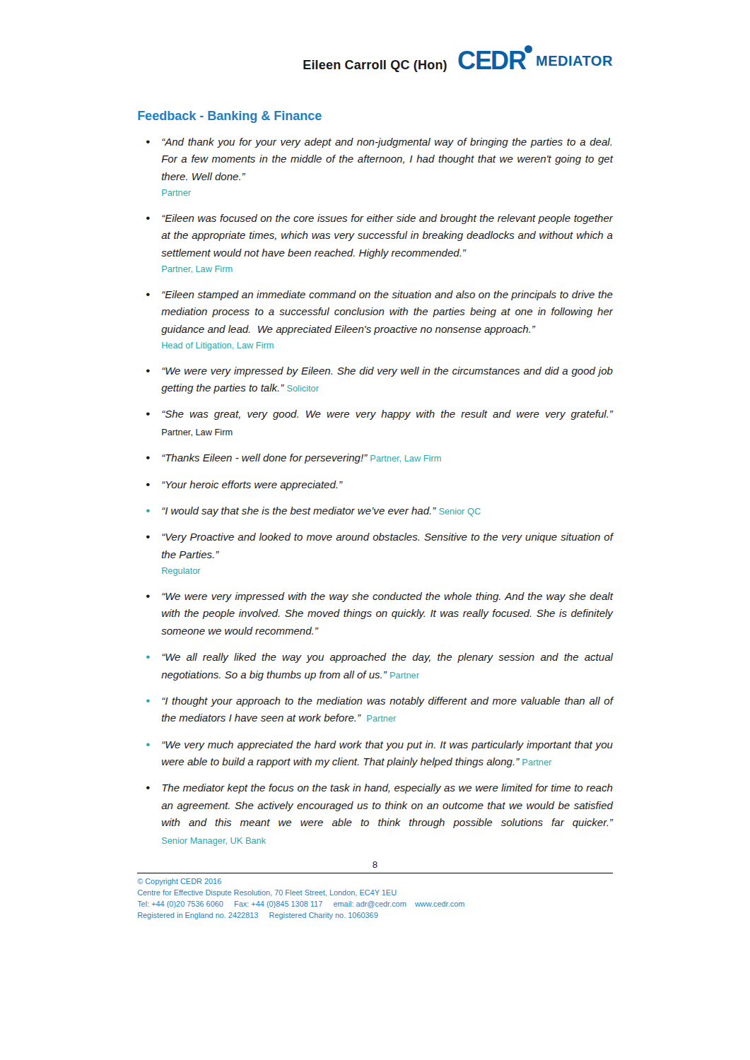Eileen Carroll QC (Hon)
CED R MEDIATOR
Feedback - Banking & Finance
“And thank you for your very adept and non-judgmental way of bringing the parties to a deal. For a few moments in the middle of the afternoon, I had thought that we weren't going to get there. Well done.” Partner
“Eileen was focused on the core issues for either side and brought the relevant people together at the appropriate times, which was very successful in breaking deadlocks and without which a settlement would not have been reached. Highly recommended.” Partner, Law Firm
“Eileen stamped an immediate command on the situation and also on the principals to drive the mediation process to a successful conclusion with the parties being at one in following her guidance and lead. We appreciated Eileen's proactive no nonsense approach.” Head of Litigation, Law Firm
“We were very impressed by Eileen. She did very well in the circumstances and did a good job getting the parties to talk.” Solicitor
“She was great, very good. We were very happy with the result and were very grateful.” Partner, Law Firm
“Thanks Eileen - well done for persevering!” Partner, Law Firm
“Your heroic efforts were appreciated.”
“I would say that she is the best mediator we’ve ever had.” Senior QC
“Very Proactive and looked to move around obstacles. Sensitive to the very unique situation of the Parties.” Regulator
“We were very impressed with the way she conducted the whole thing. And the way she dealt with the people involved. She moved things on quickly. It was really focused. She is definitely someone we would recommend.”
“We all really liked the way you approached the day, the plenary session and the actual negotiations. So a big thumbs up from all of us.” Partner
“I thought your approach to the mediation was notably different and more valuable than all of the mediators I have seen at work before.” Partner
“We very much appreciated the hard work that you put in. It was particularly important that you were able to build a rapport with my client. That plainly helped things along.” Partner
The mediator kept the focus on the task in hand, especially as we were limited for time to reach an agreement. She actively encouraged us to think on an outcome that we would be satisfied with and this meant we were able to think through possible solutions far quicker.” Senior Manager, UK Bank
8
© Copyright CEDR 2016
Centre for Effective Dispute Resolution, 70 Fleet Street, London, EC4Y 1EU
Tel: +44 (0)20 7536 6060 Fax: +44 (0)845 1308 117 email: adr@cedr.com www.cedr.com
Registered in England no. 2422813 Registered Charity no. 1060369